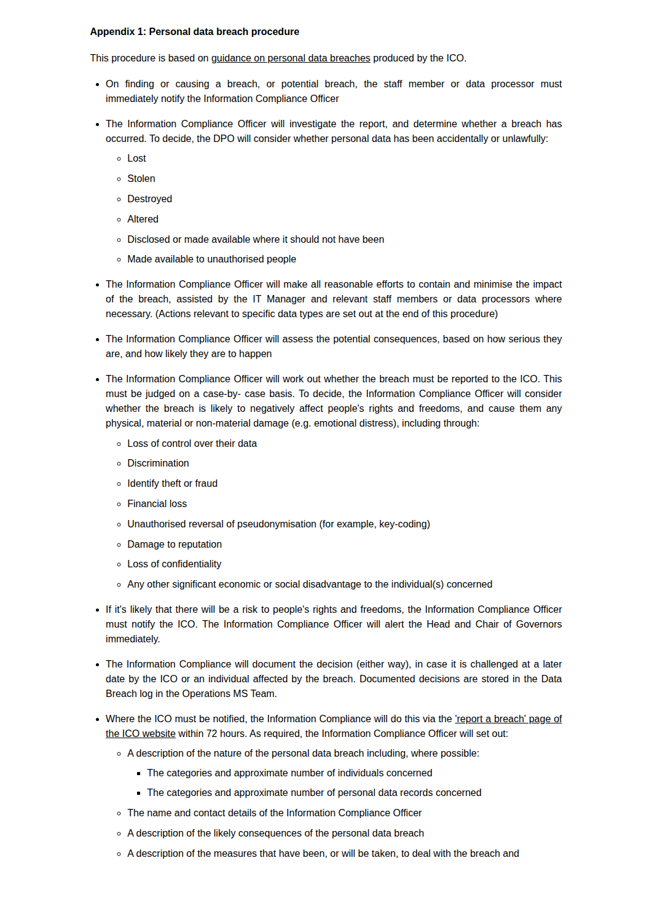Appendix 1: Personal data breach procedure
This procedure is based on guidance on personal data breaches produced by the ICO.
On finding or causing a breach, or potential breach, the staff member or data processor must immediately notify the Information Compliance Officer
The Information Compliance Officer will investigate the report, and determine whether a breach has occurred. To decide, the DPO will consider whether personal data has been accidentally or unlawfully:
Lost
Stolen
Destroyed
Altered
Disclosed or made available where it should not have been
Made available to unauthorised people
The Information Compliance Officer will make all reasonable efforts to contain and minimise the impact of the breach, assisted by the IT Manager and relevant staff members or data processors where necessary. (Actions relevant to specific data types are set out at the end of this procedure)
The Information Compliance Officer will assess the potential consequences, based on how serious they are, and how likely they are to happen
The Information Compliance Officer will work out whether the breach must be reported to the ICO. This must be judged on a case-by- case basis. To decide, the Information Compliance Officer will consider whether the breach is likely to negatively affect people's rights and freedoms, and cause them any physical, material or non-material damage (e.g. emotional distress), including through:
Loss of control over their data
Discrimination
Identify theft or fraud
Financial loss
Unauthorised reversal of pseudonymisation (for example, key-coding)
Damage to reputation
Loss of confidentiality
Any other significant economic or social disadvantage to the individual(s) concerned
If it's likely that there will be a risk to people's rights and freedoms, the Information Compliance Officer must notify the ICO. The Information Compliance Officer will alert the Head and Chair of Governors immediately.
The Information Compliance will document the decision (either way), in case it is challenged at a later date by the ICO or an individual affected by the breach. Documented decisions are stored in the Data Breach log in the Operations MS Team.
Where the ICO must be notified, the Information Compliance will do this via the 'report a breach' page of the ICO website within 72 hours. As required, the Information Compliance Officer will set out:
A description of the nature of the personal data breach including, where possible:
The categories and approximate number of individuals concerned
The categories and approximate number of personal data records concerned
The name and contact details of the Information Compliance Officer
A description of the likely consequences of the personal data breach
A description of the measures that have been, or will be taken, to deal with the breach and